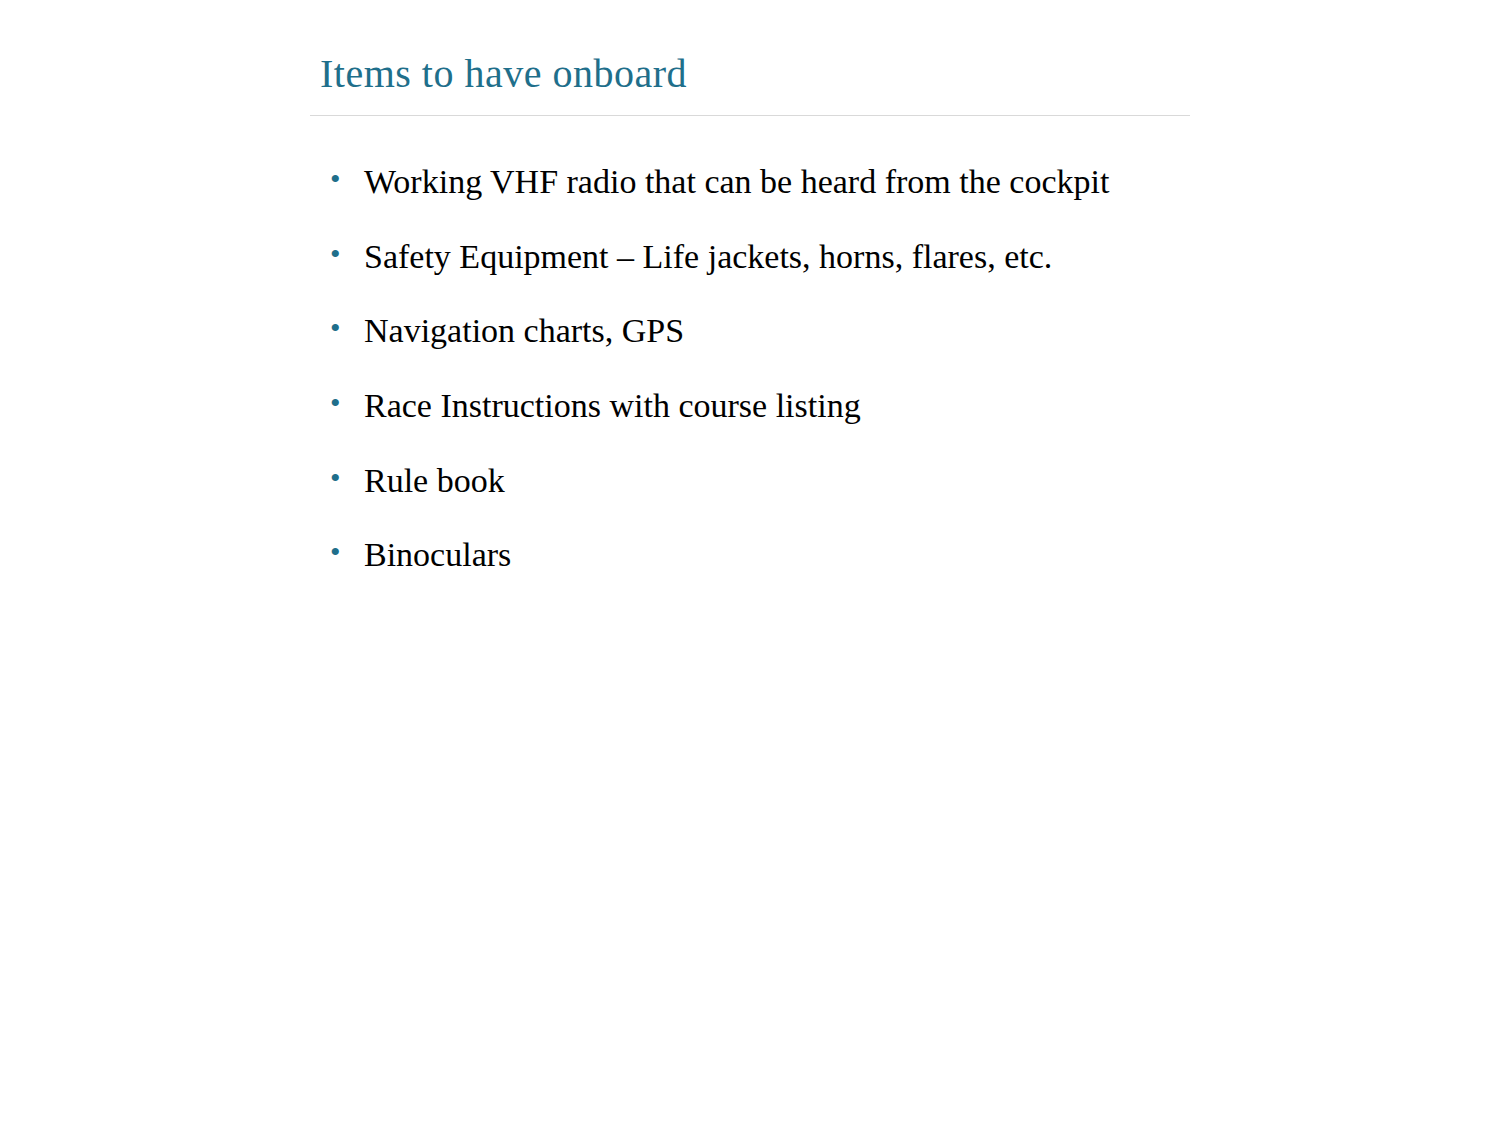Items to have onboard
Working VHF radio that can be heard from the cockpit
Safety Equipment – Life jackets, horns, flares, etc.
Navigation charts, GPS
Race Instructions with course listing
Rule book
Binoculars